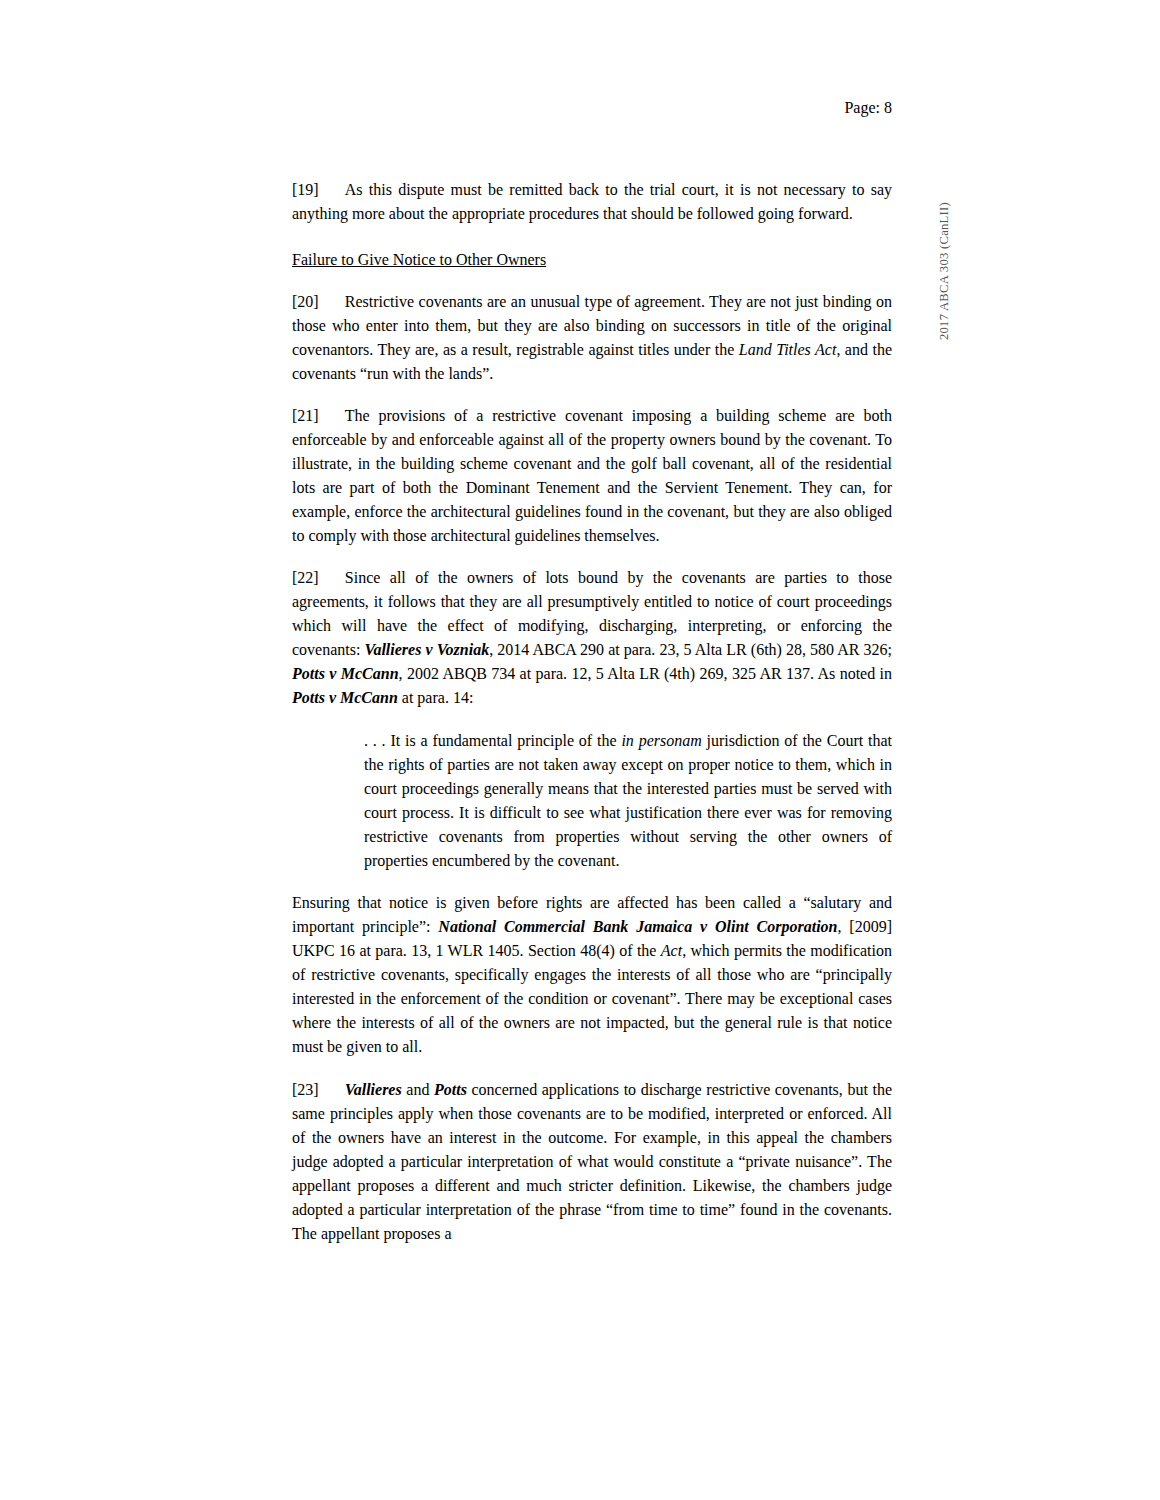Page: 8
2017 ABCA 303 (CanLII)
[19] As this dispute must be remitted back to the trial court, it is not necessary to say anything more about the appropriate procedures that should be followed going forward.
Failure to Give Notice to Other Owners
[20] Restrictive covenants are an unusual type of agreement. They are not just binding on those who enter into them, but they are also binding on successors in title of the original covenantors. They are, as a result, registrable against titles under the Land Titles Act, and the covenants “run with the lands”.
[21] The provisions of a restrictive covenant imposing a building scheme are both enforceable by and enforceable against all of the property owners bound by the covenant. To illustrate, in the building scheme covenant and the golf ball covenant, all of the residential lots are part of both the Dominant Tenement and the Servient Tenement. They can, for example, enforce the architectural guidelines found in the covenant, but they are also obliged to comply with those architectural guidelines themselves.
[22] Since all of the owners of lots bound by the covenants are parties to those agreements, it follows that they are all presumptively entitled to notice of court proceedings which will have the effect of modifying, discharging, interpreting, or enforcing the covenants: Vallieres v Vozniak, 2014 ABCA 290 at para. 23, 5 Alta LR (6th) 28, 580 AR 326; Potts v McCann, 2002 ABQB 734 at para. 12, 5 Alta LR (4th) 269, 325 AR 137. As noted in Potts v McCann at para. 14:
. . . It is a fundamental principle of the in personam jurisdiction of the Court that the rights of parties are not taken away except on proper notice to them, which in court proceedings generally means that the interested parties must be served with court process. It is difficult to see what justification there ever was for removing restrictive covenants from properties without serving the other owners of properties encumbered by the covenant.
Ensuring that notice is given before rights are affected has been called a “salutary and important principle”: National Commercial Bank Jamaica v Olint Corporation, [2009] UKPC 16 at para. 13, 1 WLR 1405. Section 48(4) of the Act, which permits the modification of restrictive covenants, specifically engages the interests of all those who are “principally interested in the enforcement of the condition or covenant”. There may be exceptional cases where the interests of all of the owners are not impacted, but the general rule is that notice must be given to all.
[23] Vallieres and Potts concerned applications to discharge restrictive covenants, but the same principles apply when those covenants are to be modified, interpreted or enforced. All of the owners have an interest in the outcome. For example, in this appeal the chambers judge adopted a particular interpretation of what would constitute a “private nuisance”. The appellant proposes a different and much stricter definition. Likewise, the chambers judge adopted a particular interpretation of the phrase “from time to time” found in the covenants. The appellant proposes a